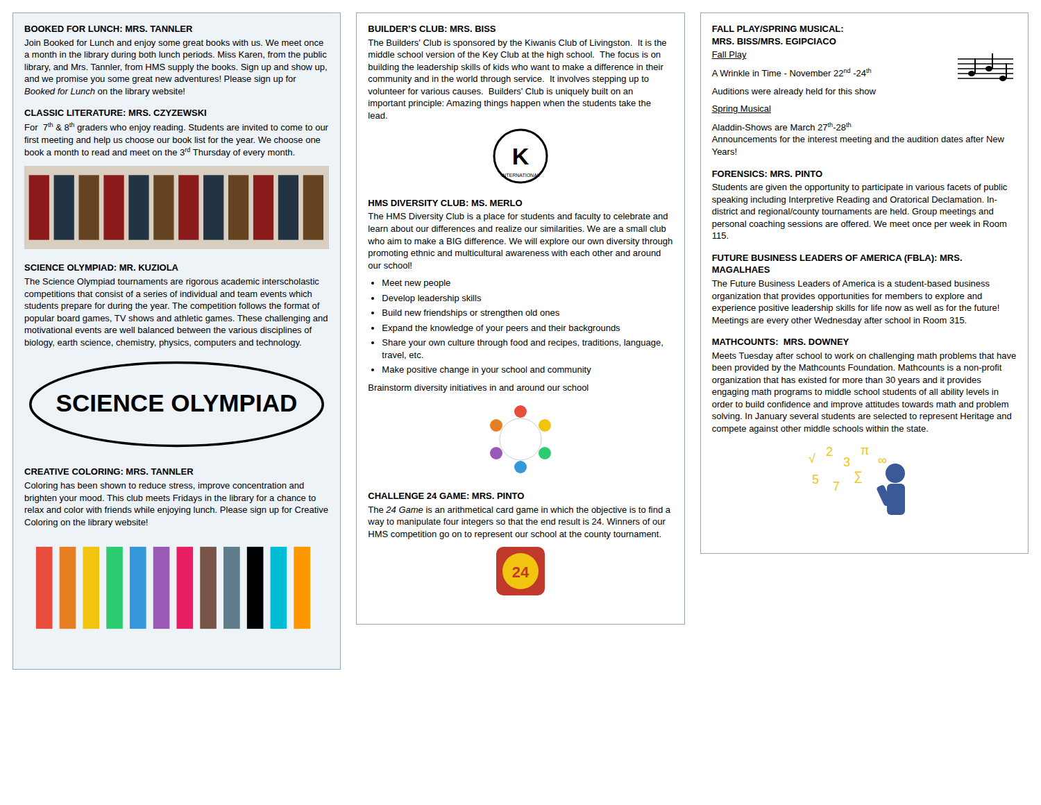Booked for Lunch: Mrs. Tannler
Join Booked for Lunch and enjoy some great books with us. We meet once a month in the library during both lunch periods. Miss Karen, from the public library, and Mrs. Tannler, from HMS supply the books. Sign up and show up, and we promise you some great new adventures! Please sign up for Booked for Lunch on the library website!
Classic Literature: Mrs. Czyzewski
For 7th & 8th graders who enjoy reading. Students are invited to come to our first meeting and help us choose our book list for the year. We choose one book a month to read and meet on the 3rd Thursday of every month.
Science Olympiad: Mr. Kuziola
The Science Olympiad tournaments are rigorous academic interscholastic competitions that consist of a series of individual and team events which students prepare for during the year. The competition follows the format of popular board games, TV shows and athletic games. These challenging and motivational events are well balanced between the various disciplines of biology, earth science, chemistry, physics, computers and technology.
Creative Coloring: Mrs. Tannler
Coloring has been shown to reduce stress, improve concentration and brighten your mood. This club meets Fridays in the library for a chance to relax and color with friends while enjoying lunch. Please sign up for Creative Coloring on the library website!
Builder’s Club: Mrs. Biss
The Builders' Club is sponsored by the Kiwanis Club of Livingston. It is the middle school version of the Key Club at the high school. The focus is on building the leadership skills of kids who want to make a difference in their community and in the world through service. It involves stepping up to volunteer for various causes. Builders' Club is uniquely built on an important principle: Amazing things happen when the students take the lead.
HMS Diversity Club: Ms. Merlo
The HMS Diversity Club is a place for students and faculty to celebrate and learn about our differences and realize our similarities. We are a small club who aim to make a BIG difference. We will explore our own diversity through promoting ethnic and multicultural awareness with each other and around our school!
Meet new people
Develop leadership skills
Build new friendships or strengthen old ones
Expand the knowledge of your peers and their backgrounds
Share your own culture through food and recipes, traditions, language, travel, etc.
Make positive change in your school and community
Brainstorm diversity initiatives in and around our school
Challenge 24 Game: Mrs. Pinto
The 24 Game is an arithmetical card game in which the objective is to find a way to manipulate four integers so that the end result is 24. Winners of our HMS competition go on to represent our school at the county tournament.
Fall Play/Spring Musical:
Mrs. Biss/Mrs. Egipciaco
Fall Play
A Wrinkle in Time - November 22nd -24th
Auditions were already held for this show
Spring Musical
Aladdin-Shows are March 27th-28th
Announcements for the interest meeting and the audition dates after New Years!
Forensics: Mrs. Pinto
Students are given the opportunity to participate in various facets of public speaking including Interpretive Reading and Oratorical Declamation. In-district and regional/county tournaments are held. Group meetings and personal coaching sessions are offered. We meet once per week in Room 115.
Future Business Leaders of America (FBLA): Mrs. Magalhaes
The Future Business Leaders of America is a student-based business organization that provides opportunities for members to explore and experience positive leadership skills for life now as well as for the future! Meetings are every other Wednesday after school in Room 315.
Mathcounts: Mrs. Downey
Meets Tuesday after school to work on challenging math problems that have been provided by the Mathcounts Foundation. Mathcounts is a non-profit organization that has existed for more than 30 years and it provides engaging math programs to middle school students of all ability levels in order to build confidence and improve attitudes towards math and problem solving. In January several students are selected to represent Heritage and compete against other middle schools within the state.